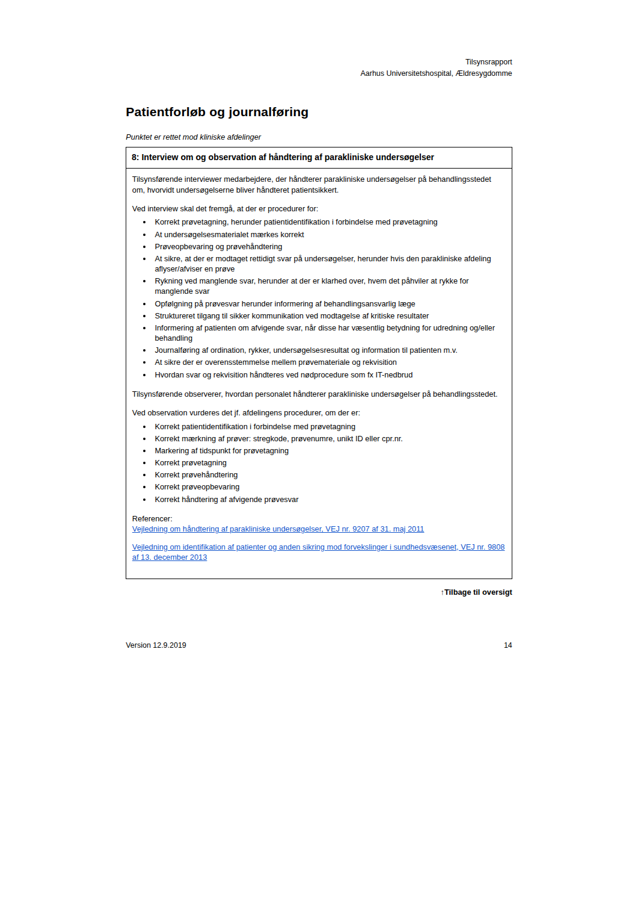Tilsynsrapport
Aarhus Universitetshospital, Ældresygdomme
Patientforløb og journalføring
Punktet er rettet mod kliniske afdelinger
8: Interview om og observation af håndtering af parakliniske undersøgelser
Tilsynsførende interviewer medarbejdere, der håndterer parakliniske undersøgelser på behandlingsstedet om, hvorvidt undersøgelserne bliver håndteret patientsikkert.
Ved interview skal det fremgå, at der er procedurer for:
Korrekt prøvetagning, herunder patientidentifikation i forbindelse med prøvetagning
At undersøgelsesmaterialet mærkes korrekt
Prøveopbevaring og prøvehåndtering
At sikre, at der er modtaget rettidigt svar på undersøgelser, herunder hvis den parakliniske afdeling aflyser/afviser en prøve
Rykning ved manglende svar, herunder at der er klarhed over, hvem det påhviler at rykke for manglende svar
Opfølgning på prøvesvar herunder informering af behandlingsansvarlig læge
Struktureret tilgang til sikker kommunikation ved modtagelse af kritiske resultater
Informering af patienten om afvigende svar, når disse har væsentlig betydning for udredning og/eller behandling
Journalføring af ordination, rykker, undersøgelsesresultat og information til patienten m.v.
At sikre der er overensstemmelse mellem prøvemateriale og rekvisition
Hvordan svar og rekvisition håndteres ved nødprocedure som fx IT-nedbrud
Tilsynsførende observerer, hvordan personalet håndterer parakliniske undersøgelser på behandlingsstedet.
Ved observation vurderes det jf. afdelingens procedurer, om der er:
Korrekt patientidentifikation i forbindelse med prøvetagning
Korrekt mærkning af prøver: stregkode, prøvenumre, unikt ID eller cpr.nr.
Markering af tidspunkt for prøvetagning
Korrekt prøvetagning
Korrekt prøvehåndtering
Korrekt prøveopbevaring
Korrekt håndtering af afvigende prøvesvar
Referencer:
Vejledning om håndtering af parakliniske undersøgelser, VEJ nr. 9207 af 31. maj 2011
Vejledning om identifikation af patienter og anden sikring mod forvekslinger i sundhedsvæsenet, VEJ nr. 9808 af 13. december 2013
↑Tilbage til oversigt
Version 12.9.2019 14